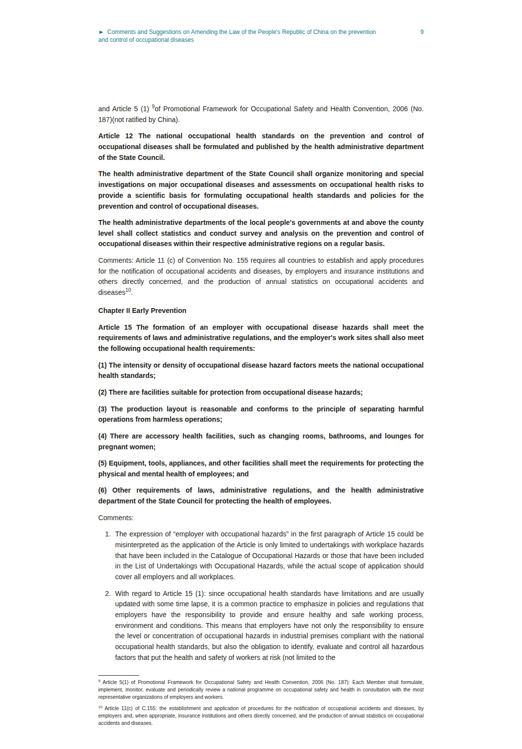► Comments and Suggestions on Amending the Law of the People's Republic of China on the prevention and control of occupational diseases
9
and Article 5 (1) 9of Promotional Framework for Occupational Safety and Health Convention, 2006 (No. 187)(not ratified by China).
Article 12 The national occupational health standards on the prevention and control of occupational diseases shall be formulated and published by the health administrative department of the State Council.
The health administrative department of the State Council shall organize monitoring and special investigations on major occupational diseases and assessments on occupational health risks to provide a scientific basis for formulating occupational health standards and policies for the prevention and control of occupational diseases.
The health administrative departments of the local people's governments at and above the county level shall collect statistics and conduct survey and analysis on the prevention and control of occupational diseases within their respective administrative regions on a regular basis.
Comments: Article 11 (c) of Convention No. 155 requires all countries to establish and apply procedures for the notification of occupational accidents and diseases, by employers and insurance institutions and others directly concerned, and the production of annual statistics on occupational accidents and diseases10.
Chapter II Early Prevention
Article 15 The formation of an employer with occupational disease hazards shall meet the requirements of laws and administrative regulations, and the employer's work sites shall also meet the following occupational health requirements:
(1) The intensity or density of occupational disease hazard factors meets the national occupational health standards;
(2) There are facilities suitable for protection from occupational disease hazards;
(3) The production layout is reasonable and conforms to the principle of separating harmful operations from harmless operations;
(4) There are accessory health facilities, such as changing rooms, bathrooms, and lounges for pregnant women;
(5) Equipment, tools, appliances, and other facilities shall meet the requirements for protecting the physical and mental health of employees; and
(6) Other requirements of laws, administrative regulations, and the health administrative department of the State Council for protecting the health of employees.
Comments:
The expression of “employer with occupational hazards” in the first paragraph of Article 15 could be misinterpreted as the application of the Article is only limited to undertakings with workplace hazards that have been included in the Catalogue of Occupational Hazards or those that have been included in the List of Undertakings with Occupational Hazards, while the actual scope of application should cover all employers and all workplaces.
With regard to Article 15 (1): since occupational health standards have limitations and are usually updated with some time lapse, it is a common practice to emphasize in policies and regulations that employers have the responsibility to provide and ensure healthy and safe working process, environment and conditions. This means that employers have not only the responsibility to ensure the level or concentration of occupational hazards in industrial premises compliant with the national occupational health standards, but also the obligation to identify, evaluate and control all hazardous factors that put the health and safety of workers at risk (not limited to the
9 Article 5(1) of Promotional Framework for Occupational Safety and Health Convention, 2006 (No. 187): Each Member shall formulate, implement, monitor, evaluate and periodically review a national programme on occupational safety and health in consultation with the most representative organizations of employers and workers.
10 Article 11(c) of C.155: the establishment and application of procedures for the notification of occupational accidents and diseases, by employers and, when appropriate, insurance institutions and others directly concerned, and the production of annual statistics on occupational accidents and diseases.